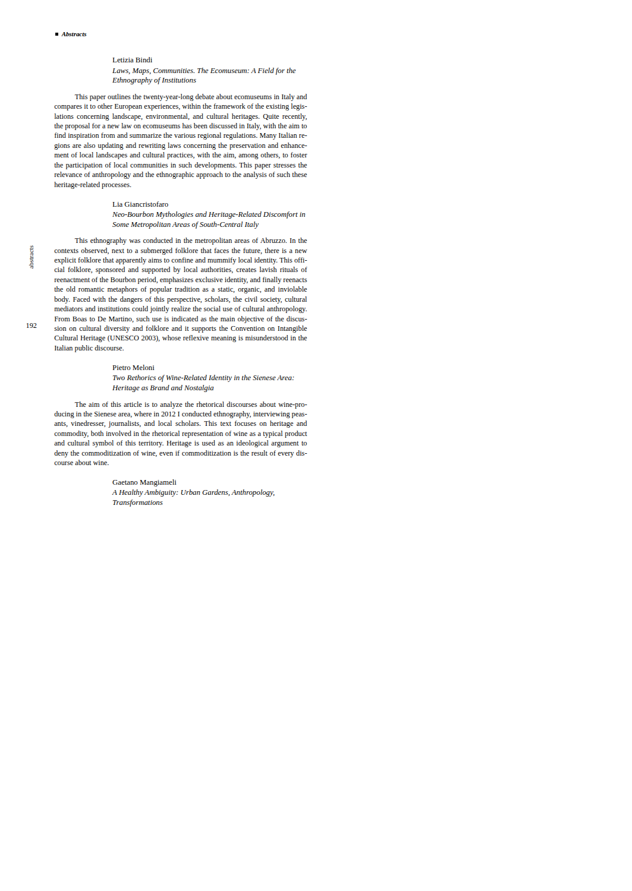Abstracts
abstracts
192
Letizia Bindi
Laws, Maps, Communities. The Ecomuseum: A Field for the Ethnography of Institutions
This paper outlines the twenty-year-long debate about ecomuseums in Italy and compares it to other European experiences, within the framework of the existing legislations concerning landscape, environmental, and cultural heritages. Quite recently, the proposal for a new law on ecomuseums has been discussed in Italy, with the aim to find inspiration from and summarize the various regional regulations. Many Italian regions are also updating and rewriting laws concerning the preservation and enhancement of local landscapes and cultural practices, with the aim, among others, to foster the participation of local communities in such developments. This paper stresses the relevance of anthropology and the ethnographic approach to the analysis of such these heritage-related processes.
Lia Giancristofaro
Neo-Bourbon Mythologies and Heritage-Related Discomfort in Some Metropolitan Areas of South-Central Italy
This ethnography was conducted in the metropolitan areas of Abruzzo. In the contexts observed, next to a submerged folklore that faces the future, there is a new explicit folklore that apparently aims to confine and mummify local identity. This official folklore, sponsored and supported by local authorities, creates lavish rituals of reenactment of the Bourbon period, emphasizes exclusive identity, and finally reenacts the old romantic metaphors of popular tradition as a static, organic, and inviolable body. Faced with the dangers of this perspective, scholars, the civil society, cultural mediators and institutions could jointly realize the social use of cultural anthropology. From Boas to De Martino, such use is indicated as the main objective of the discussion on cultural diversity and folklore and it supports the Convention on Intangible Cultural Heritage (UNESCO 2003), whose reflexive meaning is misunderstood in the Italian public discourse.
Pietro Meloni
Two Rethorics of Wine-Related Identity in the Sienese Area: Heritage as Brand and Nostalgia
The aim of this article is to analyze the rhetorical discourses about wine-producing in the Sienese area, where in 2012 I conducted ethnography, interviewing peasants, vinedresser, journalists, and local scholars. This text focuses on heritage and commodity, both involved in the rhetorical representation of wine as a typical product and cultural symbol of this territory. Heritage is used as an ideological argument to deny the commoditization of wine, even if commoditization is the result of every discourse about wine.
Gaetano Mangiameli
A Healthy Ambiguity: Urban Gardens, Anthropology, Transformations
Urban agriculture is attracting growing interest all over the world. This article is based on a fieldwork started in 2011 in allotment gardens managed by local public administrations in Emilia-Romagna (Italy), and it is still ongoing. The experiences of gardeners often reveal heterogeneous strategies that mobilize various combinations of social, cultural, economical, and ecological capital. Public urban gardens can be understood as